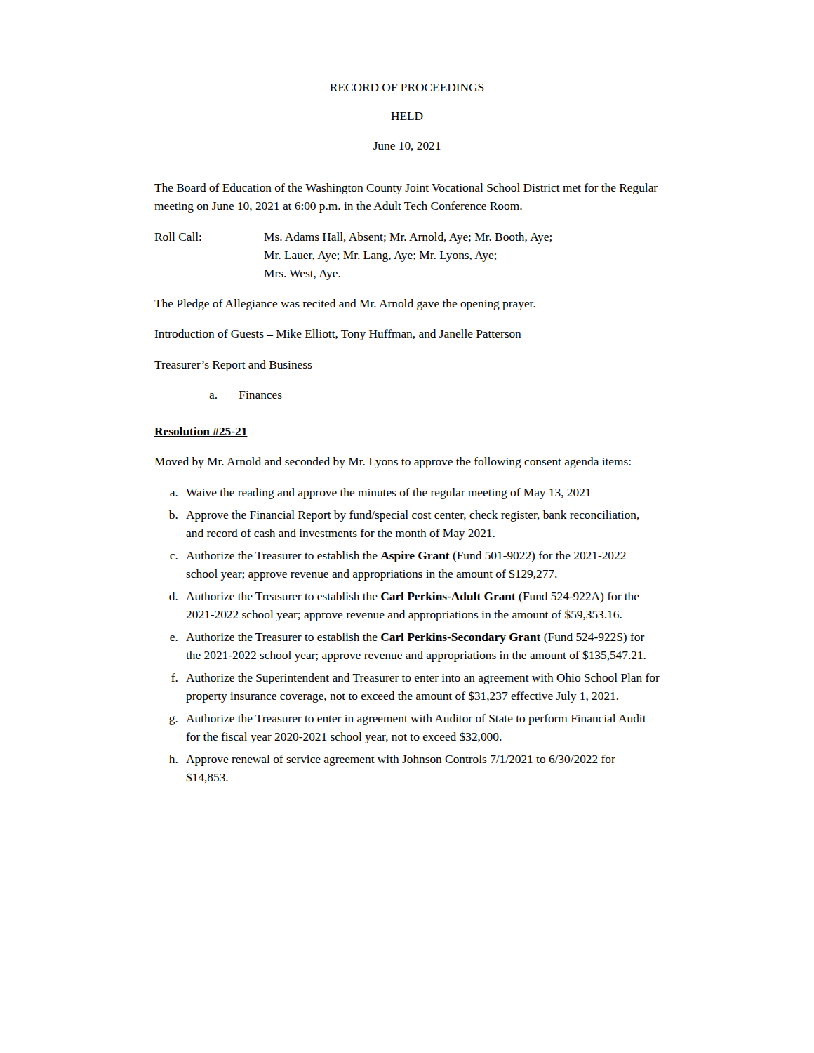RECORD OF PROCEEDINGS
HELD
June 10, 2021
The Board of Education of the Washington County Joint Vocational School District met for the Regular meeting on June 10, 2021 at 6:00 p.m. in the Adult Tech Conference Room.
Roll Call:
Ms. Adams Hall, Absent; Mr. Arnold, Aye; Mr. Booth, Aye;
Mr. Lauer, Aye; Mr. Lang, Aye; Mr. Lyons, Aye;
Mrs. West, Aye.
The Pledge of Allegiance was recited and Mr. Arnold gave the opening prayer.
Introduction of Guests – Mike Elliott, Tony Huffman, and Janelle Patterson
Treasurer’s Report and Business
a. Finances
Resolution #25-21
Moved by Mr. Arnold and seconded by Mr. Lyons to approve the following consent agenda items:
Waive the reading and approve the minutes of the regular meeting of May 13, 2021
Approve the Financial Report by fund/special cost center, check register, bank reconciliation, and record of cash and investments for the month of May 2021.
Authorize the Treasurer to establish the Aspire Grant (Fund 501-9022) for the 2021-2022 school year; approve revenue and appropriations in the amount of $129,277.
Authorize the Treasurer to establish the Carl Perkins-Adult Grant (Fund 524-922A) for the 2021-2022 school year; approve revenue and appropriations in the amount of $59,353.16.
Authorize the Treasurer to establish the Carl Perkins-Secondary Grant (Fund 524-922S) for the 2021-2022 school year; approve revenue and appropriations in the amount of $135,547.21.
Authorize the Superintendent and Treasurer to enter into an agreement with Ohio School Plan for property insurance coverage, not to exceed the amount of $31,237 effective July 1, 2021.
Authorize the Treasurer to enter in agreement with Auditor of State to perform Financial Audit for the fiscal year 2020-2021 school year, not to exceed $32,000.
Approve renewal of service agreement with Johnson Controls 7/1/2021 to 6/30/2022 for $14,853.